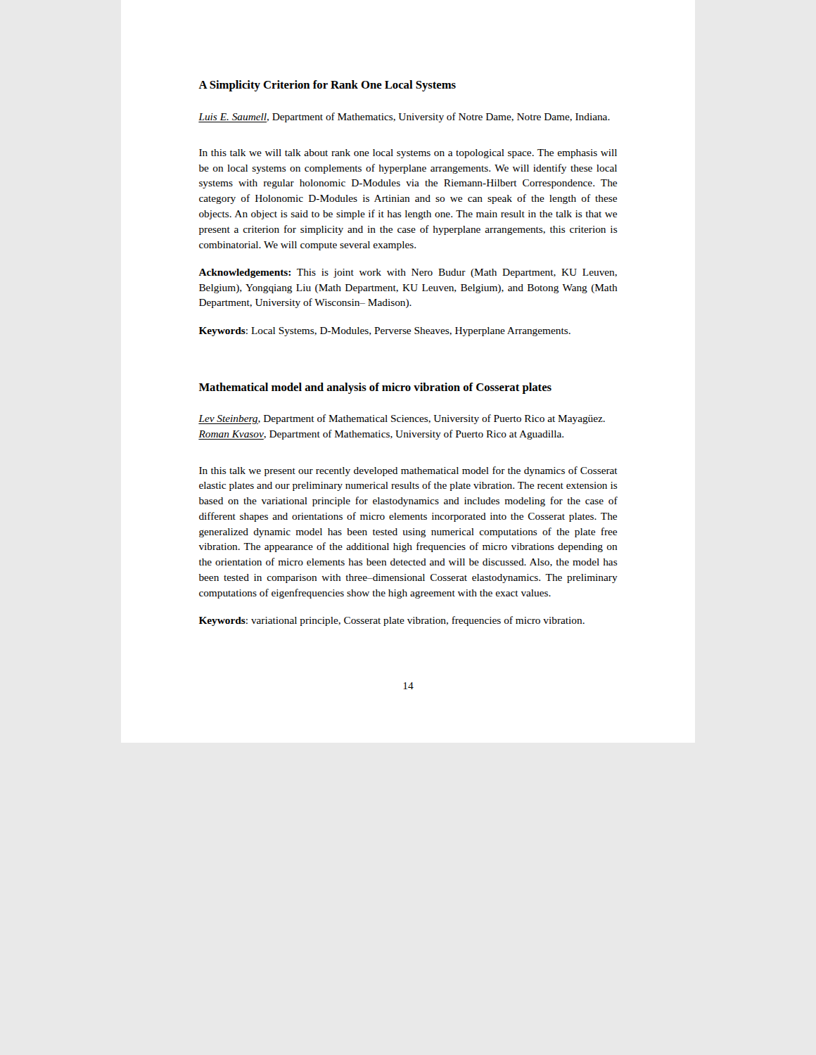A Simplicity Criterion for Rank One Local Systems
Luis E. Saumell, Department of Mathematics, University of Notre Dame, Notre Dame, Indiana.
In this talk we will talk about rank one local systems on a topological space. The emphasis will be on local systems on complements of hyperplane arrangements. We will identify these local systems with regular holonomic D-Modules via the Riemann-Hilbert Correspondence. The category of Holonomic D-Modules is Artinian and so we can speak of the length of these objects. An object is said to be simple if it has length one. The main result in the talk is that we present a criterion for simplicity and in the case of hyperplane arrangements, this criterion is combinatorial. We will compute several examples.
Acknowledgements: This is joint work with Nero Budur (Math Department, KU Leuven, Belgium), Yongqiang Liu (Math Department, KU Leuven, Belgium), and Botong Wang (Math Department, University of Wisconsin– Madison).
Keywords: Local Systems, D-Modules, Perverse Sheaves, Hyperplane Arrangements.
Mathematical model and analysis of micro vibration of Cosserat plates
Lev Steinberg, Department of Mathematical Sciences, University of Puerto Rico at Mayagüez.
Roman Kvasov, Department of Mathematics, University of Puerto Rico at Aguadilla.
In this talk we present our recently developed mathematical model for the dynamics of Cosserat elastic plates and our preliminary numerical results of the plate vibration. The recent extension is based on the variational principle for elastodynamics and includes modeling for the case of different shapes and orientations of micro elements incorporated into the Cosserat plates. The generalized dynamic model has been tested using numerical computations of the plate free vibration. The appearance of the additional high frequencies of micro vibrations depending on the orientation of micro elements has been detected and will be discussed. Also, the model has been tested in comparison with three–dimensional Cosserat elastodynamics. The preliminary computations of eigenfrequencies show the high agreement with the exact values.
Keywords: variational principle, Cosserat plate vibration, frequencies of micro vibration.
14